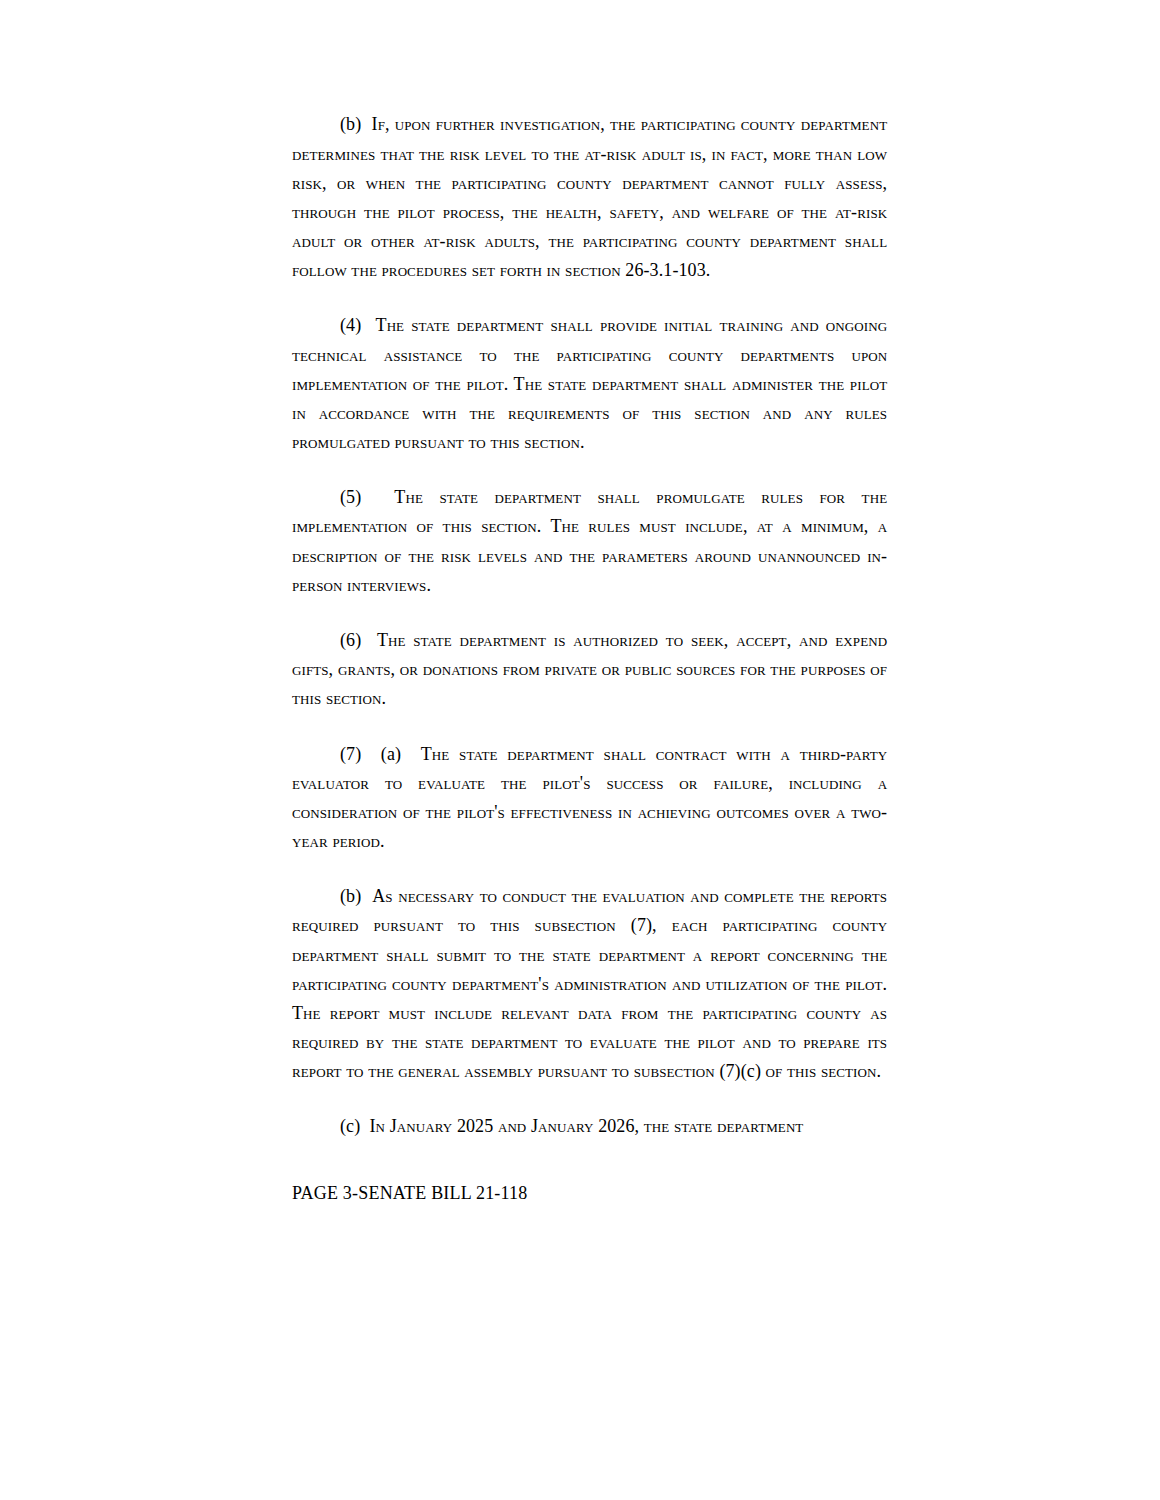(b) If, upon further investigation, the participating county department determines that the risk level to the at-risk adult is, in fact, more than low risk, or when the participating county department cannot fully assess, through the pilot process, the health, safety, and welfare of the at-risk adult or other at-risk adults, the participating county department shall follow the procedures set forth in section 26-3.1-103.
(4) The state department shall provide initial training and ongoing technical assistance to the participating county departments upon implementation of the pilot. The state department shall administer the pilot in accordance with the requirements of this section and any rules promulgated pursuant to this section.
(5) The state department shall promulgate rules for the implementation of this section. The rules must include, at a minimum, a description of the risk levels and the parameters around unannounced in-person interviews.
(6) The state department is authorized to seek, accept, and expend gifts, grants, or donations from private or public sources for the purposes of this section.
(7) (a) The state department shall contract with a third-party evaluator to evaluate the pilot's success or failure, including a consideration of the pilot's effectiveness in achieving outcomes over a two-year period.
(b) As necessary to conduct the evaluation and complete the reports required pursuant to this subsection (7), each participating county department shall submit to the state department a report concerning the participating county department's administration and utilization of the pilot. The report must include relevant data from the participating county as required by the state department to evaluate the pilot and to prepare its report to the general assembly pursuant to subsection (7)(c) of this section.
(c) In January 2025 and January 2026, the state department
PAGE 3-SENATE BILL 21-118